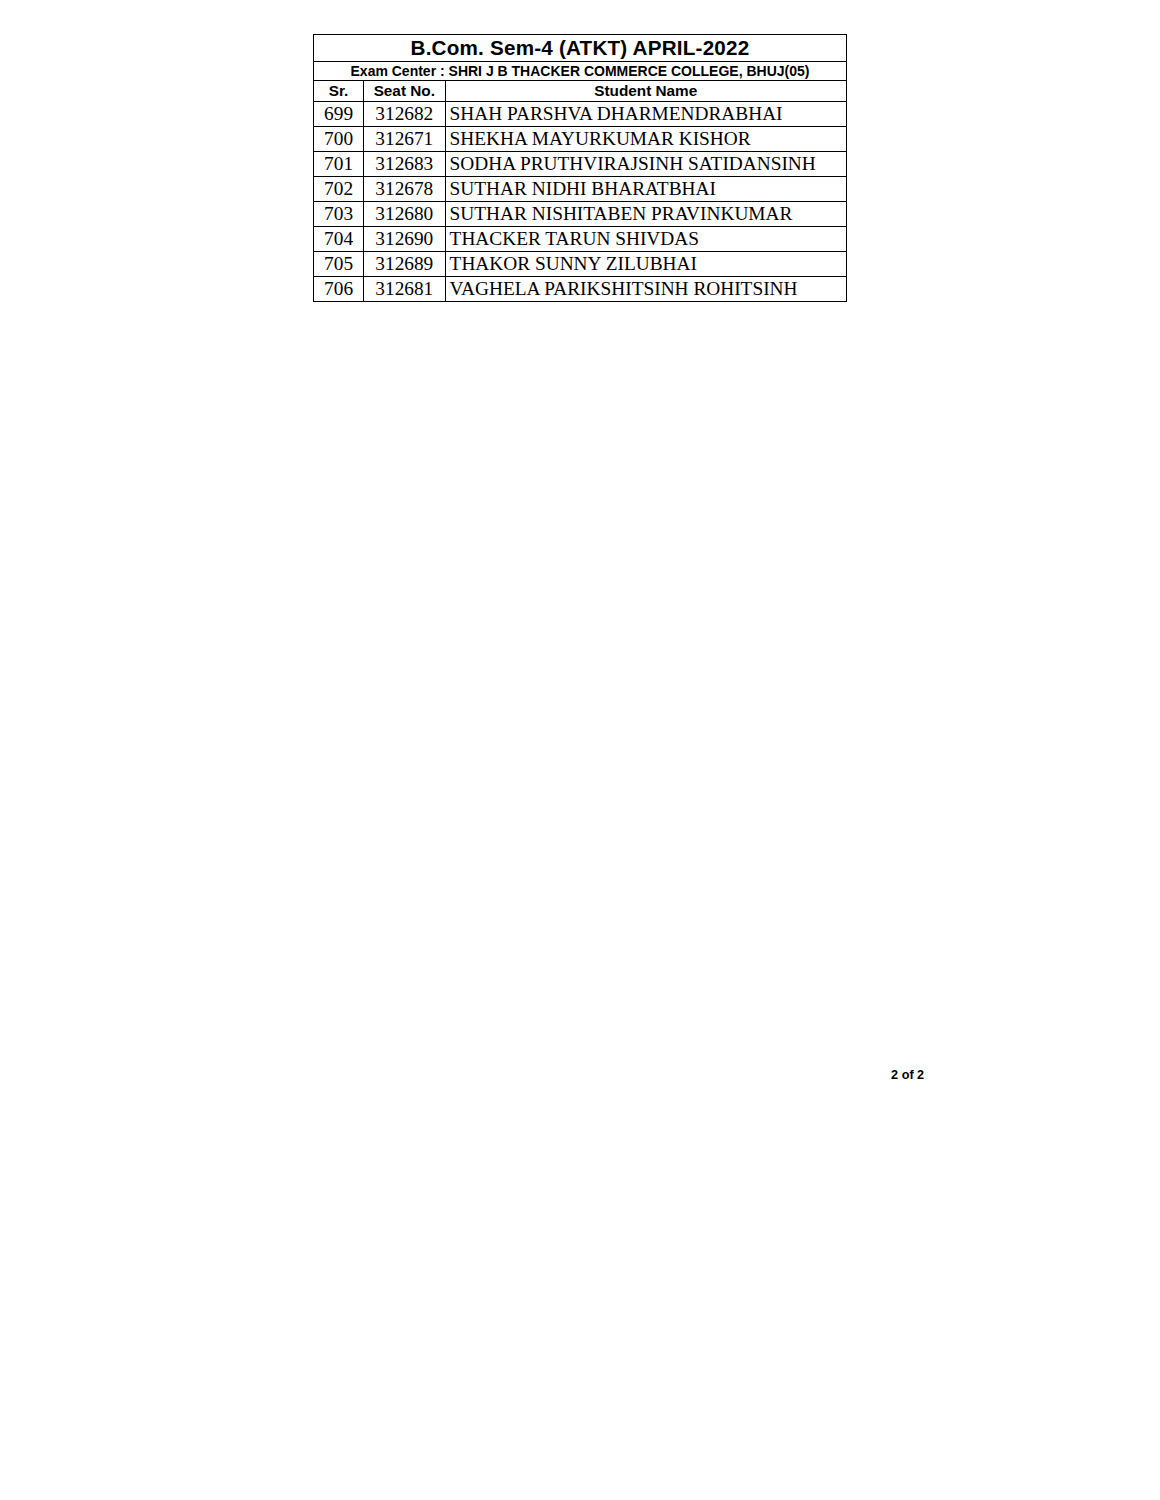| B.Com. Sem-4 (ATKT) APRIL-2022 |
| Exam Center : SHRI J B THACKER COMMERCE COLLEGE, BHUJ(05) |
| Sr. | Seat No. | Student Name |
| 699 | 312682 | SHAH PARSHVA DHARMENDRABHAI |
| 700 | 312671 | SHEKHA MAYURKUMAR KISHOR |
| 701 | 312683 | SODHA PRUTHVIRAJSINH SATIDANSINH |
| 702 | 312678 | SUTHAR NIDHI BHARATBHAI |
| 703 | 312680 | SUTHAR NISHITABEN PRAVINKUMAR |
| 704 | 312690 | THACKER TARUN SHIVDAS |
| 705 | 312689 | THAKOR SUNNY ZILUBHAI |
| 706 | 312681 | VAGHELA PARIKSHITSINH ROHITSINH |
2 of 2